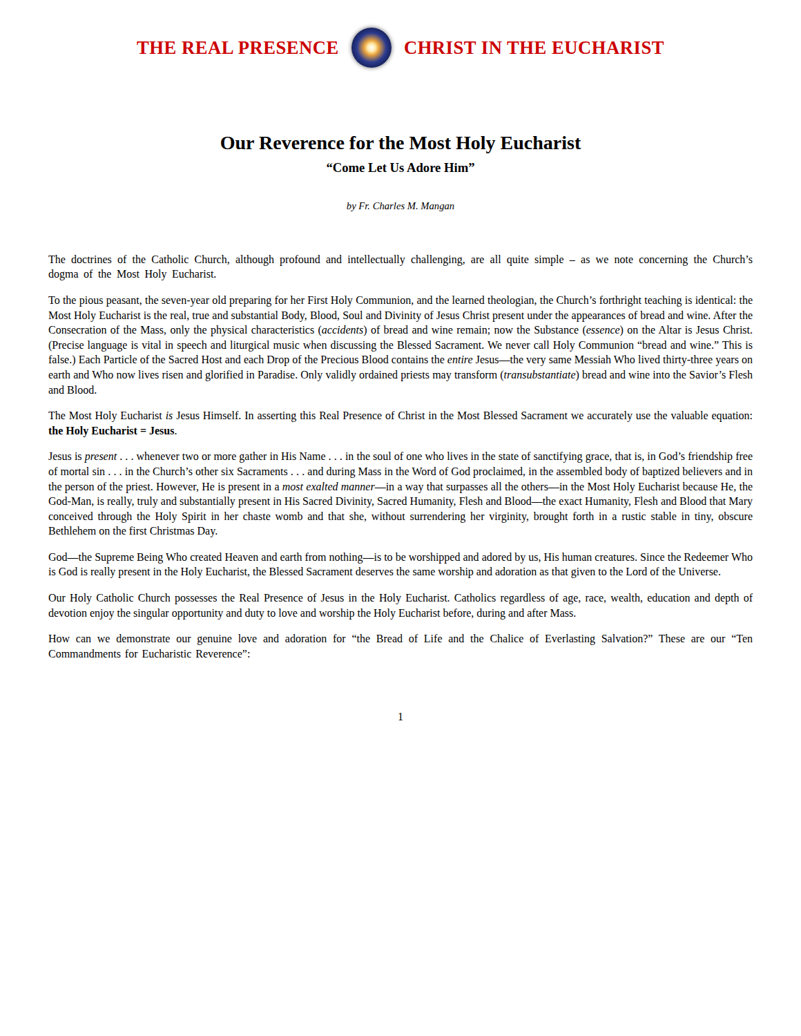THE REAL PRESENCE CHRIST IN THE EUCHARIST
Our Reverence for the Most Holy Eucharist
“Come Let Us Adore Him”
by Fr. Charles M. Mangan
The doctrines of the Catholic Church, although profound and intellectually challenging, are all quite simple – as we note concerning the Church’s dogma of the Most Holy Eucharist.
To the pious peasant, the seven-year old preparing for her First Holy Communion, and the learned theologian, the Church’s forthright teaching is identical: the Most Holy Eucharist is the real, true and substantial Body, Blood, Soul and Divinity of Jesus Christ present under the appearances of bread and wine. After the Consecration of the Mass, only the physical characteristics (accidents) of bread and wine remain; now the Substance (essence) on the Altar is Jesus Christ. (Precise language is vital in speech and liturgical music when discussing the Blessed Sacrament. We never call Holy Communion “bread and wine.” This is false.) Each Particle of the Sacred Host and each Drop of the Precious Blood contains the entire Jesus—the very same Messiah Who lived thirty-three years on earth and Who now lives risen and glorified in Paradise. Only validly ordained priests may transform (transubstantiate) bread and wine into the Savior’s Flesh and Blood.
The Most Holy Eucharist is Jesus Himself. In asserting this Real Presence of Christ in the Most Blessed Sacrament we accurately use the valuable equation: the Holy Eucharist = Jesus.
Jesus is present . . . whenever two or more gather in His Name . . . in the soul of one who lives in the state of sanctifying grace, that is, in God’s friendship free of mortal sin . . . in the Church’s other six Sacraments . . . and during Mass in the Word of God proclaimed, in the assembled body of baptized believers and in the person of the priest. However, He is present in a most exalted manner—in a way that surpasses all the others—in the Most Holy Eucharist because He, the God-Man, is really, truly and substantially present in His Sacred Divinity, Sacred Humanity, Flesh and Blood—the exact Humanity, Flesh and Blood that Mary conceived through the Holy Spirit in her chaste womb and that she, without surrendering her virginity, brought forth in a rustic stable in tiny, obscure Bethlehem on the first Christmas Day.
God—the Supreme Being Who created Heaven and earth from nothing—is to be worshipped and adored by us, His human creatures. Since the Redeemer Who is God is really present in the Holy Eucharist, the Blessed Sacrament deserves the same worship and adoration as that given to the Lord of the Universe.
Our Holy Catholic Church possesses the Real Presence of Jesus in the Holy Eucharist. Catholics regardless of age, race, wealth, education and depth of devotion enjoy the singular opportunity and duty to love and worship the Holy Eucharist before, during and after Mass.
How can we demonstrate our genuine love and adoration for “the Bread of Life and the Chalice of Everlasting Salvation?” These are our “Ten Commandments for Eucharistic Reverence”:
1